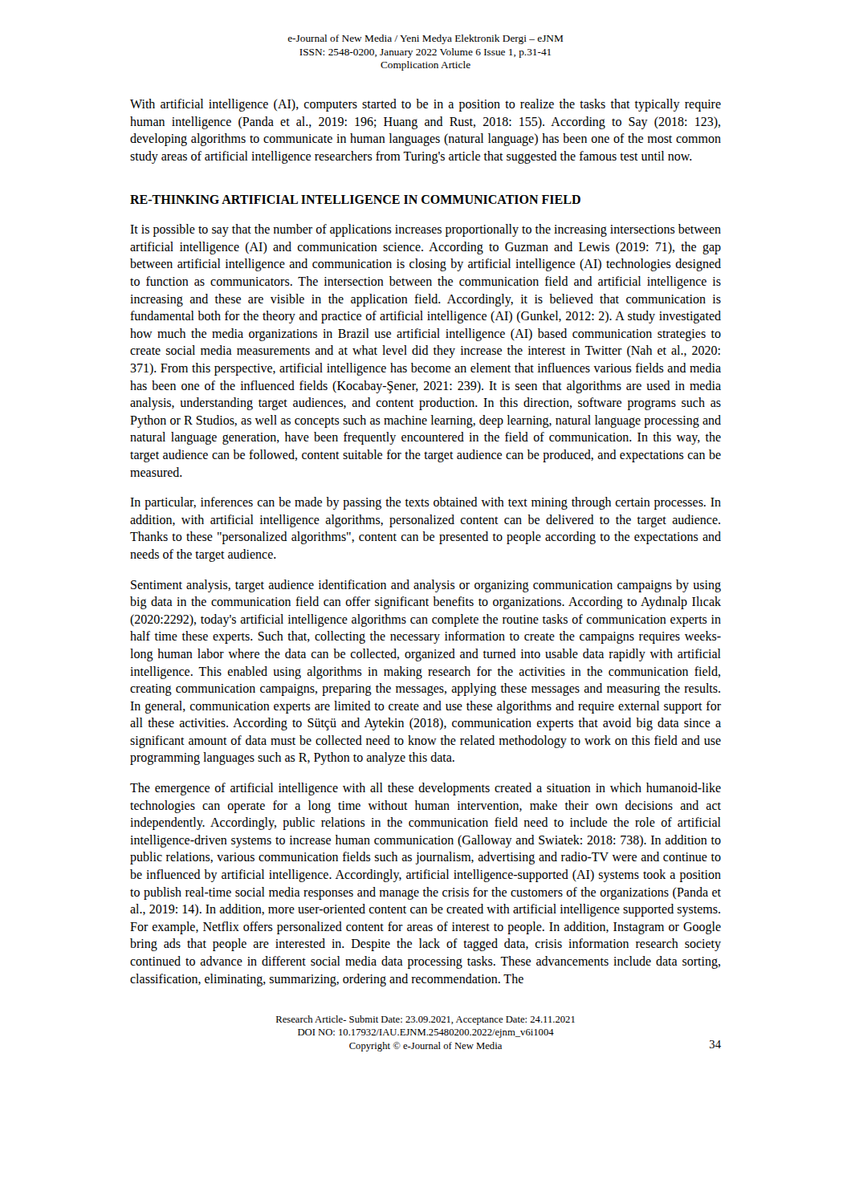e-Journal of New Media / Yeni Medya Elektronik Dergi – eJNM
ISSN: 2548-0200, January 2022 Volume 6 Issue 1, p.31-41
Complication Article
With artificial intelligence (AI), computers started to be in a position to realize the tasks that typically require human intelligence (Panda et al., 2019: 196; Huang and Rust, 2018: 155). According to Say (2018: 123), developing algorithms to communicate in human languages (natural language) has been one of the most common study areas of artificial intelligence researchers from Turing's article that suggested the famous test until now.
Re-thinking Artificial Intelligence in Communication Field
It is possible to say that the number of applications increases proportionally to the increasing intersections between artificial intelligence (AI) and communication science. According to Guzman and Lewis (2019: 71), the gap between artificial intelligence and communication is closing by artificial intelligence (AI) technologies designed to function as communicators. The intersection between the communication field and artificial intelligence is increasing and these are visible in the application field. Accordingly, it is believed that communication is fundamental both for the theory and practice of artificial intelligence (AI) (Gunkel, 2012: 2). A study investigated how much the media organizations in Brazil use artificial intelligence (AI) based communication strategies to create social media measurements and at what level did they increase the interest in Twitter (Nah et al., 2020: 371). From this perspective, artificial intelligence has become an element that influences various fields and media has been one of the influenced fields (Kocabay-Şener, 2021: 239). It is seen that algorithms are used in media analysis, understanding target audiences, and content production. In this direction, software programs such as Python or R Studios, as well as concepts such as machine learning, deep learning, natural language processing and natural language generation, have been frequently encountered in the field of communication. In this way, the target audience can be followed, content suitable for the target audience can be produced, and expectations can be measured.
In particular, inferences can be made by passing the texts obtained with text mining through certain processes. In addition, with artificial intelligence algorithms, personalized content can be delivered to the target audience. Thanks to these "personalized algorithms", content can be presented to people according to the expectations and needs of the target audience.
Sentiment analysis, target audience identification and analysis or organizing communication campaigns by using big data in the communication field can offer significant benefits to organizations. According to Aydınalp Ilıcak (2020:2292), today's artificial intelligence algorithms can complete the routine tasks of communication experts in half time these experts. Such that, collecting the necessary information to create the campaigns requires weeks-long human labor where the data can be collected, organized and turned into usable data rapidly with artificial intelligence. This enabled using algorithms in making research for the activities in the communication field, creating communication campaigns, preparing the messages, applying these messages and measuring the results. In general, communication experts are limited to create and use these algorithms and require external support for all these activities. According to Sütçü and Aytekin (2018), communication experts that avoid big data since a significant amount of data must be collected need to know the related methodology to work on this field and use programming languages such as R, Python to analyze this data.
The emergence of artificial intelligence with all these developments created a situation in which humanoid-like technologies can operate for a long time without human intervention, make their own decisions and act independently. Accordingly, public relations in the communication field need to include the role of artificial intelligence-driven systems to increase human communication (Galloway and Swiatek: 2018: 738). In addition to public relations, various communication fields such as journalism, advertising and radio-TV were and continue to be influenced by artificial intelligence. Accordingly, artificial intelligence-supported (AI) systems took a position to publish real-time social media responses and manage the crisis for the customers of the organizations (Panda et al., 2019: 14). In addition, more user-oriented content can be created with artificial intelligence supported systems. For example, Netflix offers personalized content for areas of interest to people. In addition, Instagram or Google bring ads that people are interested in. Despite the lack of tagged data, crisis information research society continued to advance in different social media data processing tasks. These advancements include data sorting, classification, eliminating, summarizing, ordering and recommendation. The
Research Article- Submit Date: 23.09.2021, Acceptance Date: 24.11.2021
DOI NO: 10.17932/IAU.EJNM.25480200.2022/ejnm_v6i1004
Copyright © e-Journal of New Media
34